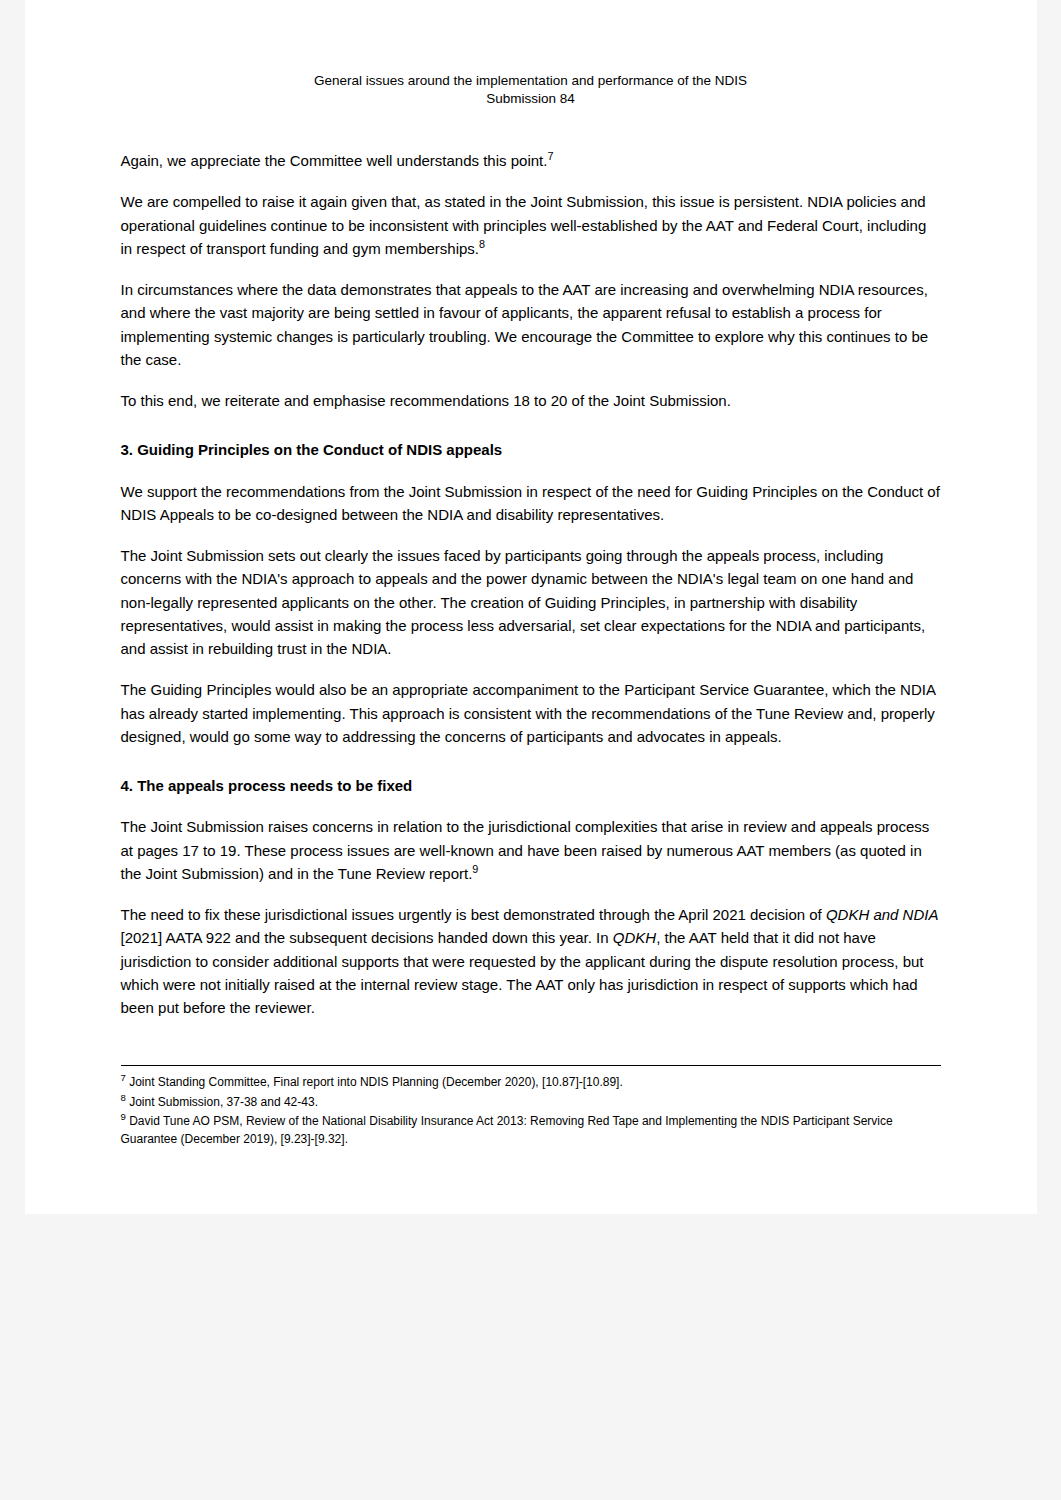General issues around the implementation and performance of the NDIS Submission 84
Again, we appreciate the Committee well understands this point.7
We are compelled to raise it again given that, as stated in the Joint Submission, this issue is persistent. NDIA policies and operational guidelines continue to be inconsistent with principles well-established by the AAT and Federal Court, including in respect of transport funding and gym memberships.8
In circumstances where the data demonstrates that appeals to the AAT are increasing and overwhelming NDIA resources, and where the vast majority are being settled in favour of applicants, the apparent refusal to establish a process for implementing systemic changes is particularly troubling. We encourage the Committee to explore why this continues to be the case.
To this end, we reiterate and emphasise recommendations 18 to 20 of the Joint Submission.
3. Guiding Principles on the Conduct of NDIS appeals
We support the recommendations from the Joint Submission in respect of the need for Guiding Principles on the Conduct of NDIS Appeals to be co-designed between the NDIA and disability representatives.
The Joint Submission sets out clearly the issues faced by participants going through the appeals process, including concerns with the NDIA's approach to appeals and the power dynamic between the NDIA's legal team on one hand and non-legally represented applicants on the other. The creation of Guiding Principles, in partnership with disability representatives, would assist in making the process less adversarial, set clear expectations for the NDIA and participants, and assist in rebuilding trust in the NDIA.
The Guiding Principles would also be an appropriate accompaniment to the Participant Service Guarantee, which the NDIA has already started implementing. This approach is consistent with the recommendations of the Tune Review and, properly designed, would go some way to addressing the concerns of participants and advocates in appeals.
4. The appeals process needs to be fixed
The Joint Submission raises concerns in relation to the jurisdictional complexities that arise in review and appeals process at pages 17 to 19. These process issues are well-known and have been raised by numerous AAT members (as quoted in the Joint Submission) and in the Tune Review report.9
The need to fix these jurisdictional issues urgently is best demonstrated through the April 2021 decision of QDKH and NDIA [2021] AATA 922 and the subsequent decisions handed down this year. In QDKH, the AAT held that it did not have jurisdiction to consider additional supports that were requested by the applicant during the dispute resolution process, but which were not initially raised at the internal review stage. The AAT only has jurisdiction in respect of supports which had been put before the reviewer.
7 Joint Standing Committee, Final report into NDIS Planning (December 2020), [10.87]-[10.89].
8 Joint Submission, 37-38 and 42-43.
9 David Tune AO PSM, Review of the National Disability Insurance Act 2013: Removing Red Tape and Implementing the NDIS Participant Service Guarantee (December 2019), [9.23]-[9.32].